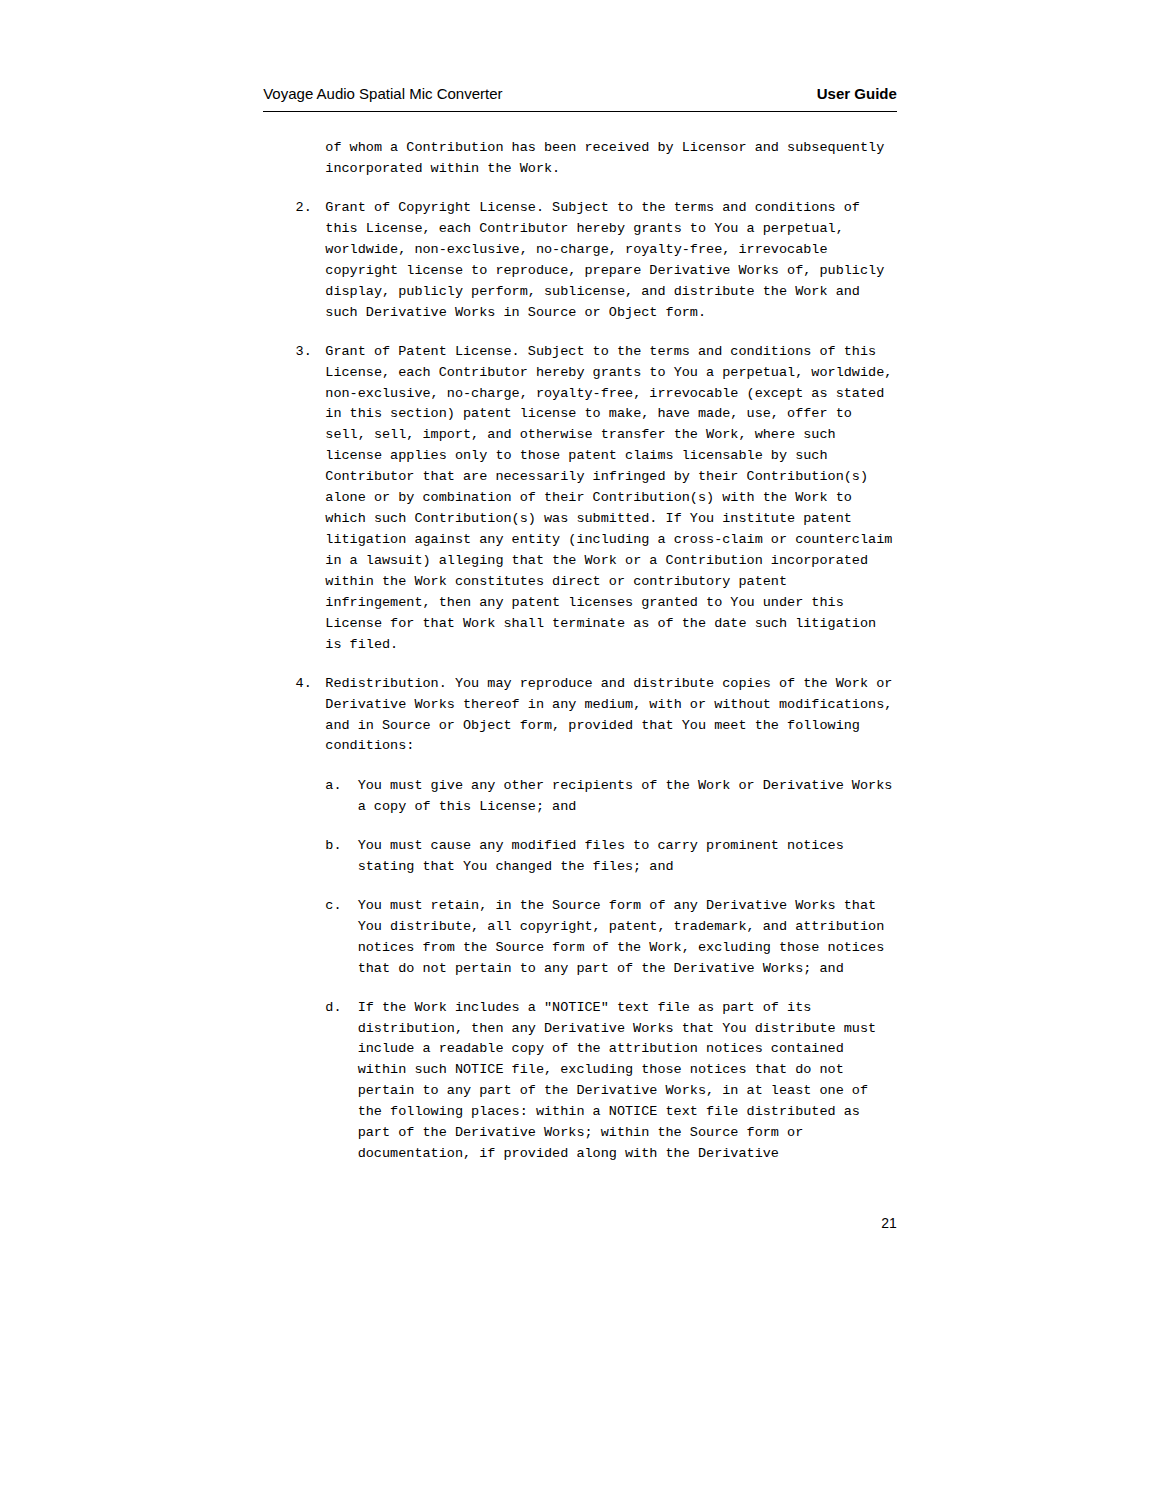Voyage Audio Spatial Mic Converter
User Guide
of whom a Contribution has been received by Licensor and subsequently incorporated within the Work.
2. Grant of Copyright License. Subject to the terms and conditions of this License, each Contributor hereby grants to You a perpetual, worldwide, non-exclusive, no-charge, royalty-free, irrevocable copyright license to reproduce, prepare Derivative Works of, publicly display, publicly perform, sublicense, and distribute the Work and such Derivative Works in Source or Object form.
3. Grant of Patent License. Subject to the terms and conditions of this License, each Contributor hereby grants to You a perpetual, worldwide, non-exclusive, no-charge, royalty-free, irrevocable (except as stated in this section) patent license to make, have made, use, offer to sell, sell, import, and otherwise transfer the Work, where such license applies only to those patent claims licensable by such Contributor that are necessarily infringed by their Contribution(s) alone or by combination of their Contribution(s) with the Work to which such Contribution(s) was submitted. If You institute patent litigation against any entity (including a cross-claim or counterclaim in a lawsuit) alleging that the Work or a Contribution incorporated within the Work constitutes direct or contributory patent infringement, then any patent licenses granted to You under this License for that Work shall terminate as of the date such litigation is filed.
4. Redistribution. You may reproduce and distribute copies of the Work or Derivative Works thereof in any medium, with or without modifications, and in Source or Object form, provided that You meet the following conditions:
a. You must give any other recipients of the Work or Derivative Works a copy of this License; and
b. You must cause any modified files to carry prominent notices stating that You changed the files; and
c. You must retain, in the Source form of any Derivative Works that You distribute, all copyright, patent, trademark, and attribution notices from the Source form of the Work, excluding those notices that do not pertain to any part of the Derivative Works; and
d. If the Work includes a "NOTICE" text file as part of its distribution, then any Derivative Works that You distribute must include a readable copy of the attribution notices contained within such NOTICE file, excluding those notices that do not pertain to any part of the Derivative Works, in at least one of the following places: within a NOTICE text file distributed as part of the Derivative Works; within the Source form or documentation, if provided along with the Derivative
21